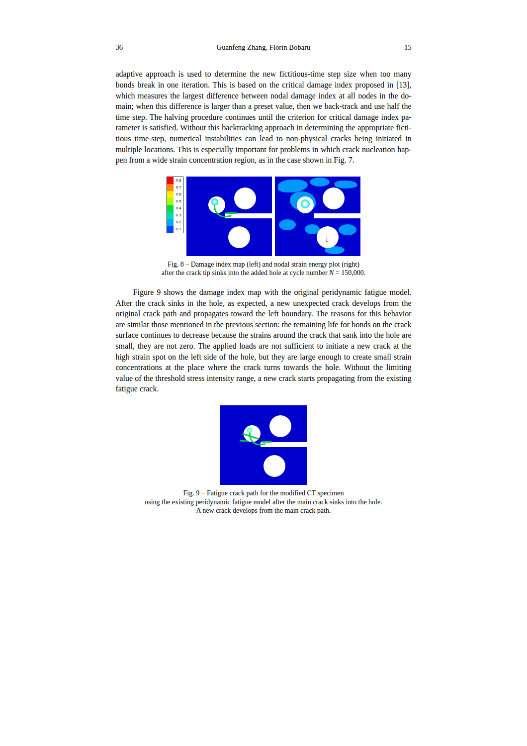36 Guanfeng Zhang, Florin Bobaru 15
adaptive approach is used to determine the new fictitious-time step size when too many bonds break in one iteration. This is based on the critical damage index proposed in [13], which measures the largest difference between nodal damage index at all nodes in the domain; when this difference is larger than a preset value, then we back-track and use half the time step. The halving procedure continues until the criterion for critical damage index parameter is satisfied. Without this backtracking approach in determining the appropriate fictitious time-step, numerical instabilities can lead to non-physical cracks being initiated in multiple locations. This is especially important for problems in which crack nucleation happen from a wide strain concentration region, as in the case shown in Fig. 7.
0.8
0.7
0.6
0.5
0.4
0.3
0.2
0.1
↑ ↓
Fig. 8 – Damage index map (left) and nodal strain energy plot (right)
after the crack tip sinks into the added hole at cycle number N = 150,000.
Figure 9 shows the damage index map with the original peridynamic fatigue model. After the crack sinks in the hole, as expected, a new unexpected crack develops from the original crack path and propagates toward the left boundary. The reasons for this behavior are similar those mentioned in the previous section: the remaining life for bonds on the crack surface continues to decrease because the strains around the crack that sank into the hole are small, they are not zero. The applied loads are not sufficient to initiate a new crack at the high strain spot on the left side of the hole, but they are large enough to create small strain concentrations at the place where the crack turns towards the hole. Without the limiting value of the threshold stress intensity range, a new crack starts propagating from the existing fatigue crack.
Fig. 9 − Fatigue crack path for the modified CT specimen
using the existing peridynamic fatigue model after the main crack sinks into the hole.
A new crack develops from the main crack path.